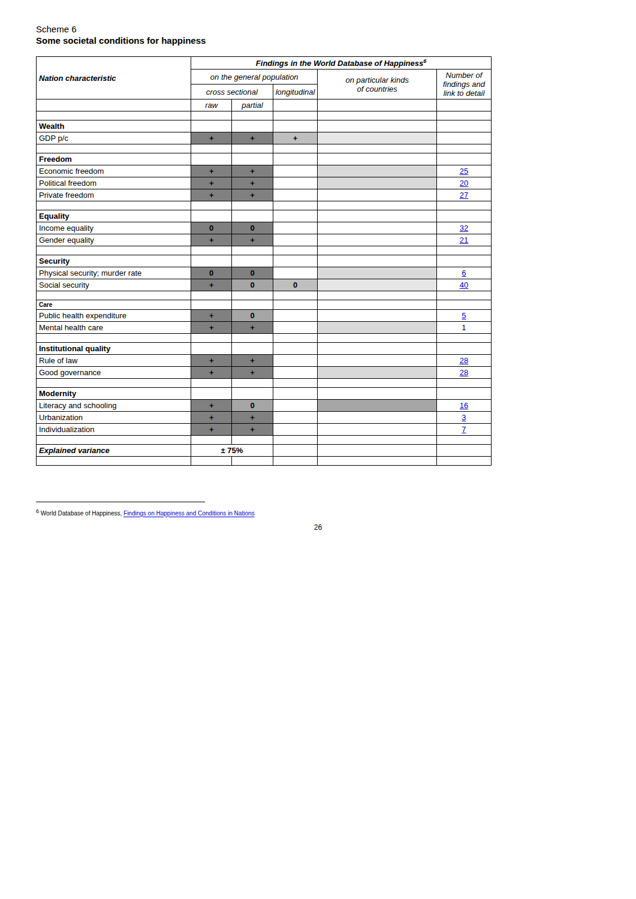Scheme 6
Some societal conditions for happiness
| Nation characteristic | Findings in the World Database of Happiness 6 |
| on the general population | on particular kinds of countries | Number of findings and link to detail |
| cross sectional | longitudinal |
| | raw | partial | | | |
| Wealth | | | | | |
| GDP p/c | + | + | + | | |
| Freedom | | | | | |
| Economic freedom | + | + | | | 25 |
| Political freedom | + | + | | | 20 |
| Private freedom | + | + | | | 27 |
| Equality | | | | | |
| Income equality | 0 | 0 | | | 32 |
| Gender equality | + | + | | | 21 |
| Security | | | | | |
| Physical security; murder rate | 0 | 0 | | | 6 |
| Social security | + | 0 | 0 | | 40 |
| Care | | | | | |
| Public health expenditure | + | 0 | | | 5 |
| Mental health care | + | + | | | 1 |
| Institutional quality | | | | | |
| Rule of law | + | + | | | 28 |
| Good governance | + | + | | | 28 |
| Modernity | | | | | |
| Literacy and schooling | + | 0 | | | 16 |
| Urbanization | + | + | | | 3 |
| Individualization | + | + | | | 7 |
| Explained variance | ± 75% | | | |
6 World Database of Happiness, Findings on Happiness and Conditions in Nations
26